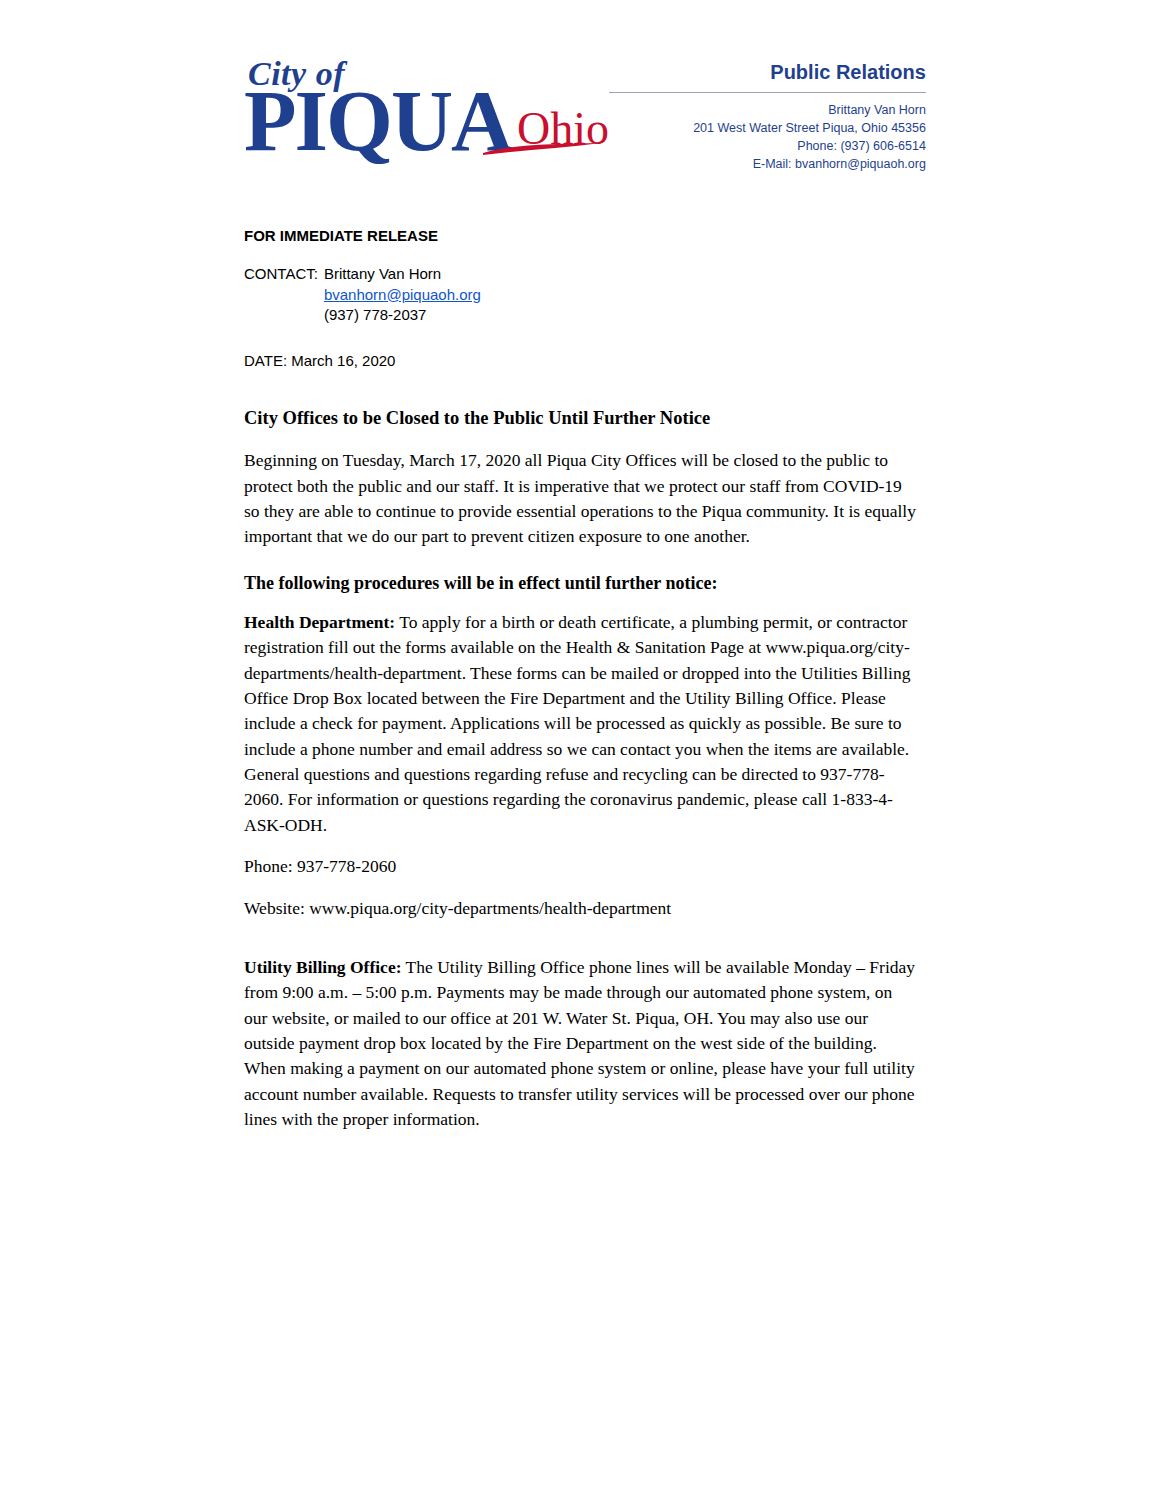City of
PIQUA Ohio
Public Relations
Brittany Van Horn
201 West Water Street Piqua, Ohio 45356
Phone: (937) 606-6514
E-Mail: bvanhorn@piquaoh.org
FOR IMMEDIATE RELEASE
CONTACT: Brittany Van Horn
bvanhorn@piquaoh.org
(937) 778-2037
DATE: March 16, 2020
City Offices to be Closed to the Public Until Further Notice
Beginning on Tuesday, March 17, 2020 all Piqua City Offices will be closed to the public to protect both the public and our staff. It is imperative that we protect our staff from COVID-19 so they are able to continue to provide essential operations to the Piqua community. It is equally important that we do our part to prevent citizen exposure to one another.
The following procedures will be in effect until further notice:
Health Department: To apply for a birth or death certificate, a plumbing permit, or contractor registration fill out the forms available on the Health & Sanitation Page at www.piqua.org/city-departments/health-department. These forms can be mailed or dropped into the Utilities Billing Office Drop Box located between the Fire Department and the Utility Billing Office. Please include a check for payment. Applications will be processed as quickly as possible. Be sure to include a phone number and email address so we can contact you when the items are available. General questions and questions regarding refuse and recycling can be directed to 937-778-2060. For information or questions regarding the coronavirus pandemic, please call 1-833-4-ASK-ODH.
Phone: 937-778-2060
Website: www.piqua.org/city-departments/health-department
Utility Billing Office: The Utility Billing Office phone lines will be available Monday – Friday from 9:00 a.m. – 5:00 p.m. Payments may be made through our automated phone system, on our website, or mailed to our office at 201 W. Water St. Piqua, OH. You may also use our outside payment drop box located by the Fire Department on the west side of the building. When making a payment on our automated phone system or online, please have your full utility account number available. Requests to transfer utility services will be processed over our phone lines with the proper information.